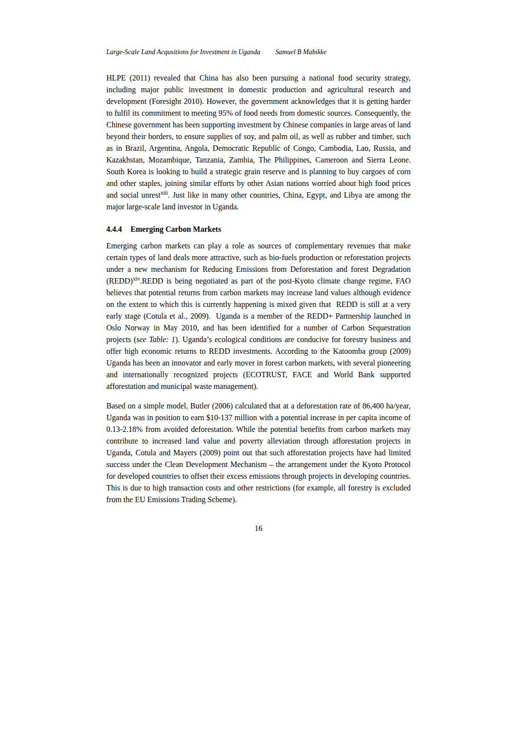Large-Scale Land Acqusitions for Investment in Uganda Samuel B Mabikke
HLPE (2011) revealed that China has also been pursuing a national food security strategy, including major public investment in domestic production and agricultural research and development (Foresight 2010). However, the government acknowledges that it is getting harder to fulfil its commitment to meeting 95% of food needs from domestic sources. Consequently, the Chinese government has been supporting investment by Chinese companies in large areas of land beyond their borders, to ensure supplies of soy, and palm oil, as well as rubber and timber, such as in Brazil, Argentina, Angola, Democratic Republic of Congo, Cambodia, Lao, Russia, and Kazakhstan, Mozambique, Tanzania, Zambia, The Philippines, Cameroon and Sierra Leone. South Korea is looking to build a strategic grain reserve and is planning to buy cargoes of corn and other staples, joining similar efforts by other Asian nations worried about high food prices and social unrestxiii. Just like in many other countries, China, Egypt, and Libya are among the major large-scale land investor in Uganda.
4.4.4 Emerging Carbon Markets
Emerging carbon markets can play a role as sources of complementary revenues that make certain types of land deals more attractive, such as bio-fuels production or reforestation projects under a new mechanism for Reducing Emissions from Deforestation and forest Degradation (REDD)xiv.REDD is being negotiated as part of the post-Kyoto climate change regime, FAO believes that potential returns from carbon markets may increase land values although evidence on the extent to which this is currently happening is mixed given that REDD is still at a very early stage (Cotula et al., 2009). Uganda is a member of the REDD+ Partnership launched in Oslo Norway in May 2010, and has been identified for a number of Carbon Sequestration projects (see Table: 1). Uganda’s ecological conditions are conducive for forestry business and offer high economic returns to REDD investments. According to the Katoomba group (2009) Uganda has been an innovator and early mover in forest carbon markets, with several pioneering and internationally recognized projects (ECOTRUST, FACE and World Bank supported afforestation and municipal waste management).
Based on a simple model, Butler (2006) calculated that at a deforestation rate of 86,400 ha/year, Uganda was in position to earn $10-137 million with a potential increase in per capita income of 0.13-2.18% from avoided deforestation. While the potential benefits from carbon markets may contribute to increased land value and poverty alleviation through afforestation projects in Uganda, Cotula and Mayers (2009) point out that such afforestation projects have had limited success under the Clean Development Mechanism – the arrangement under the Kyoto Protocol for developed countries to offset their excess emissions through projects in developing countries. This is due to high transaction costs and other restrictions (for example, all forestry is excluded from the EU Emissions Trading Scheme).
16